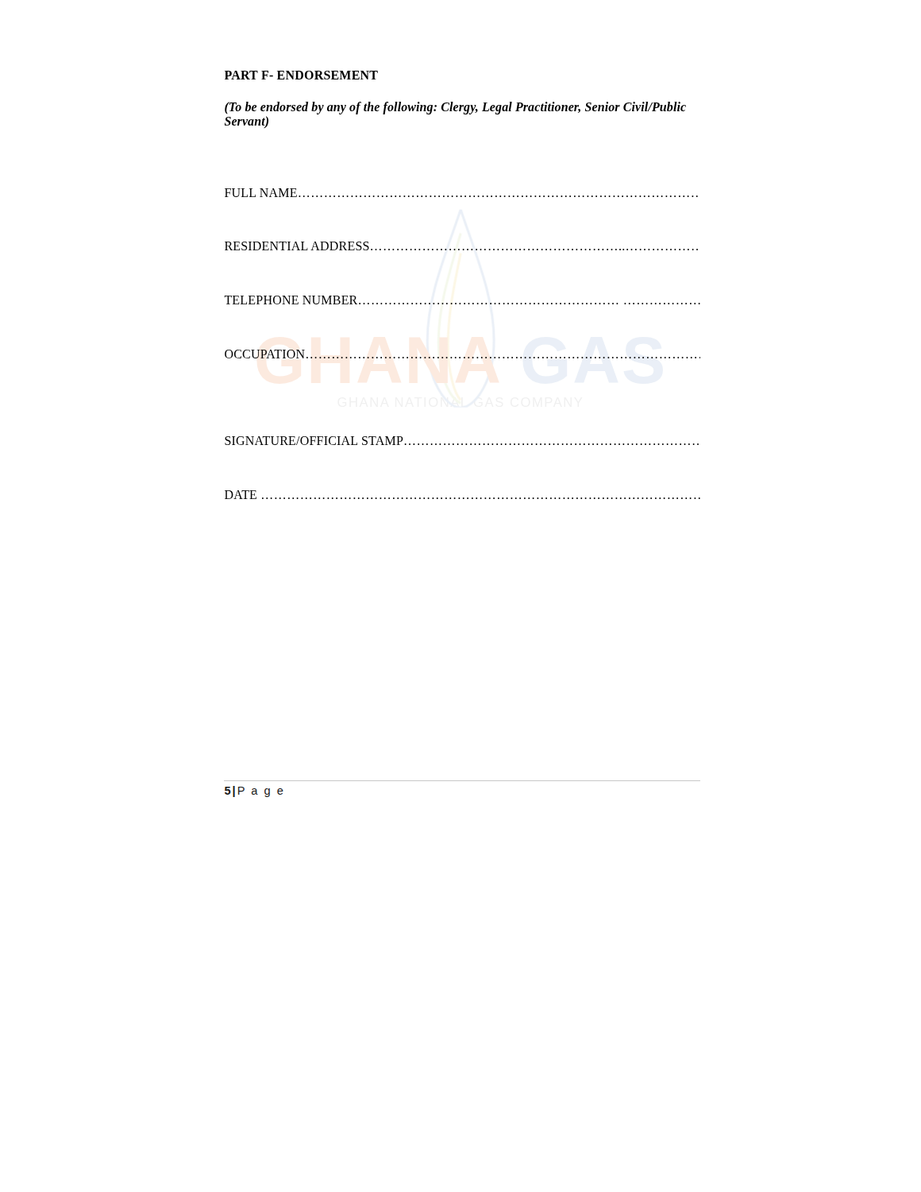GHANA GAS
GHANA NATIONAL GAS COMPANY
PART F- ENDORSEMENT
(To be endorsed by any of the following: Clergy, Legal Practitioner, Senior Civil/Public Servant)
FULL NAME………………………………………………………………………………….
RESIDENTIAL ADDRESS…………………………………………………..…………………...
TELEPHONE NUMBER…………………………………………………… ……………………..
OCCUPATION…………………………………………………………………………………..
SIGNATURE/OFFICIAL STAMP………………………………………………………………
DATE …………………………………………………………………………………………
5|P a g e